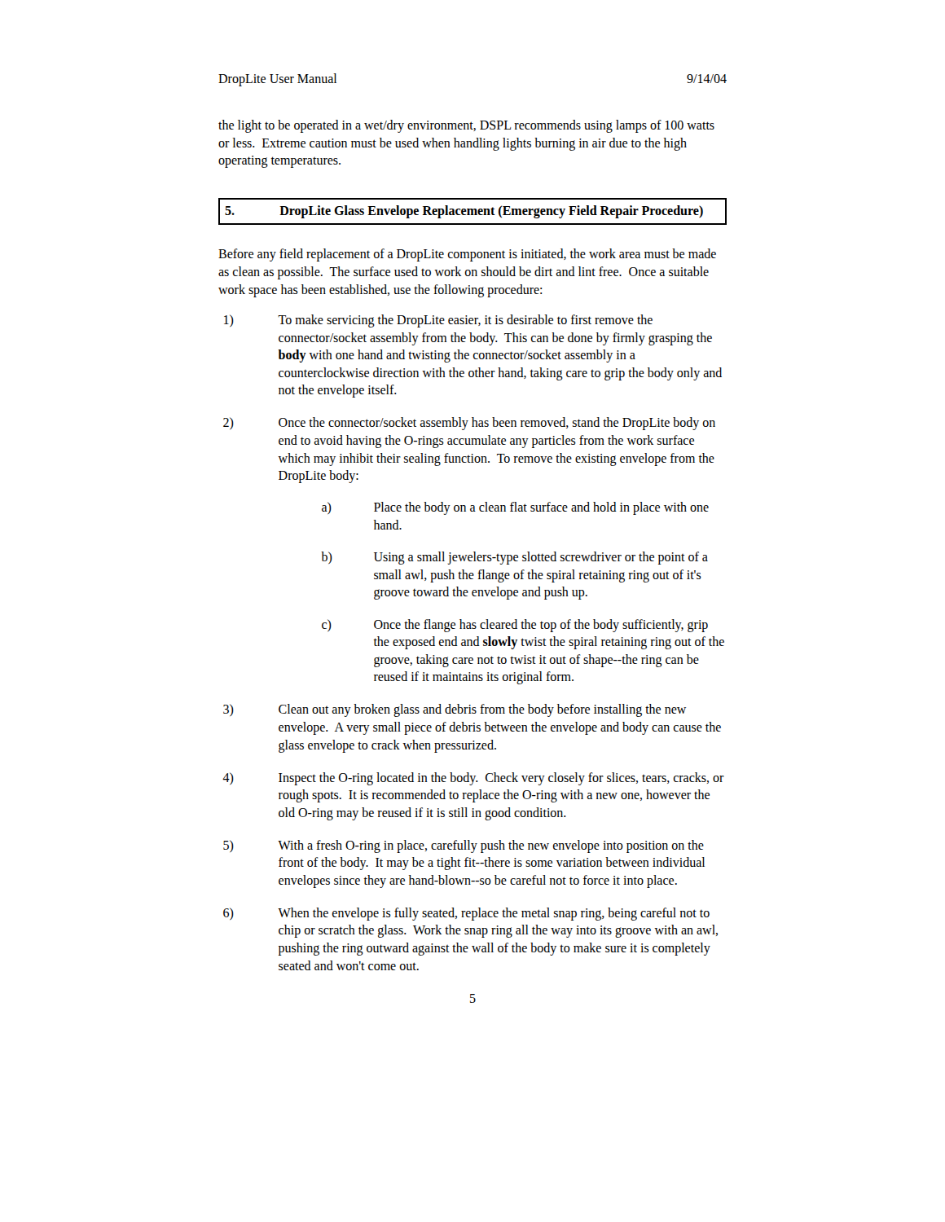DropLite User Manual
9/14/04
the light to be operated in a wet/dry environment, DSPL recommends using lamps of 100 watts or less. Extreme caution must be used when handling lights burning in air due to the high operating temperatures.
5. DropLite Glass Envelope Replacement (Emergency Field Repair Procedure)
Before any field replacement of a DropLite component is initiated, the work area must be made as clean as possible. The surface used to work on should be dirt and lint free. Once a suitable work space has been established, use the following procedure:
1) To make servicing the DropLite easier, it is desirable to first remove the connector/socket assembly from the body. This can be done by firmly grasping the body with one hand and twisting the connector/socket assembly in a counterclockwise direction with the other hand, taking care to grip the body only and not the envelope itself.
2) Once the connector/socket assembly has been removed, stand the DropLite body on end to avoid having the O-rings accumulate any particles from the work surface which may inhibit their sealing function. To remove the existing envelope from the DropLite body:
a) Place the body on a clean flat surface and hold in place with one hand.
b) Using a small jewelers-type slotted screwdriver or the point of a small awl, push the flange of the spiral retaining ring out of it's groove toward the envelope and push up.
c) Once the flange has cleared the top of the body sufficiently, grip the exposed end and slowly twist the spiral retaining ring out of the groove, taking care not to twist it out of shape--the ring can be reused if it maintains its original form.
3) Clean out any broken glass and debris from the body before installing the new envelope. A very small piece of debris between the envelope and body can cause the glass envelope to crack when pressurized.
4) Inspect the O-ring located in the body. Check very closely for slices, tears, cracks, or rough spots. It is recommended to replace the O-ring with a new one, however the old O-ring may be reused if it is still in good condition.
5) With a fresh O-ring in place, carefully push the new envelope into position on the front of the body. It may be a tight fit--there is some variation between individual envelopes since they are hand-blown--so be careful not to force it into place.
6) When the envelope is fully seated, replace the metal snap ring, being careful not to chip or scratch the glass. Work the snap ring all the way into its groove with an awl, pushing the ring outward against the wall of the body to make sure it is completely seated and won't come out.
5